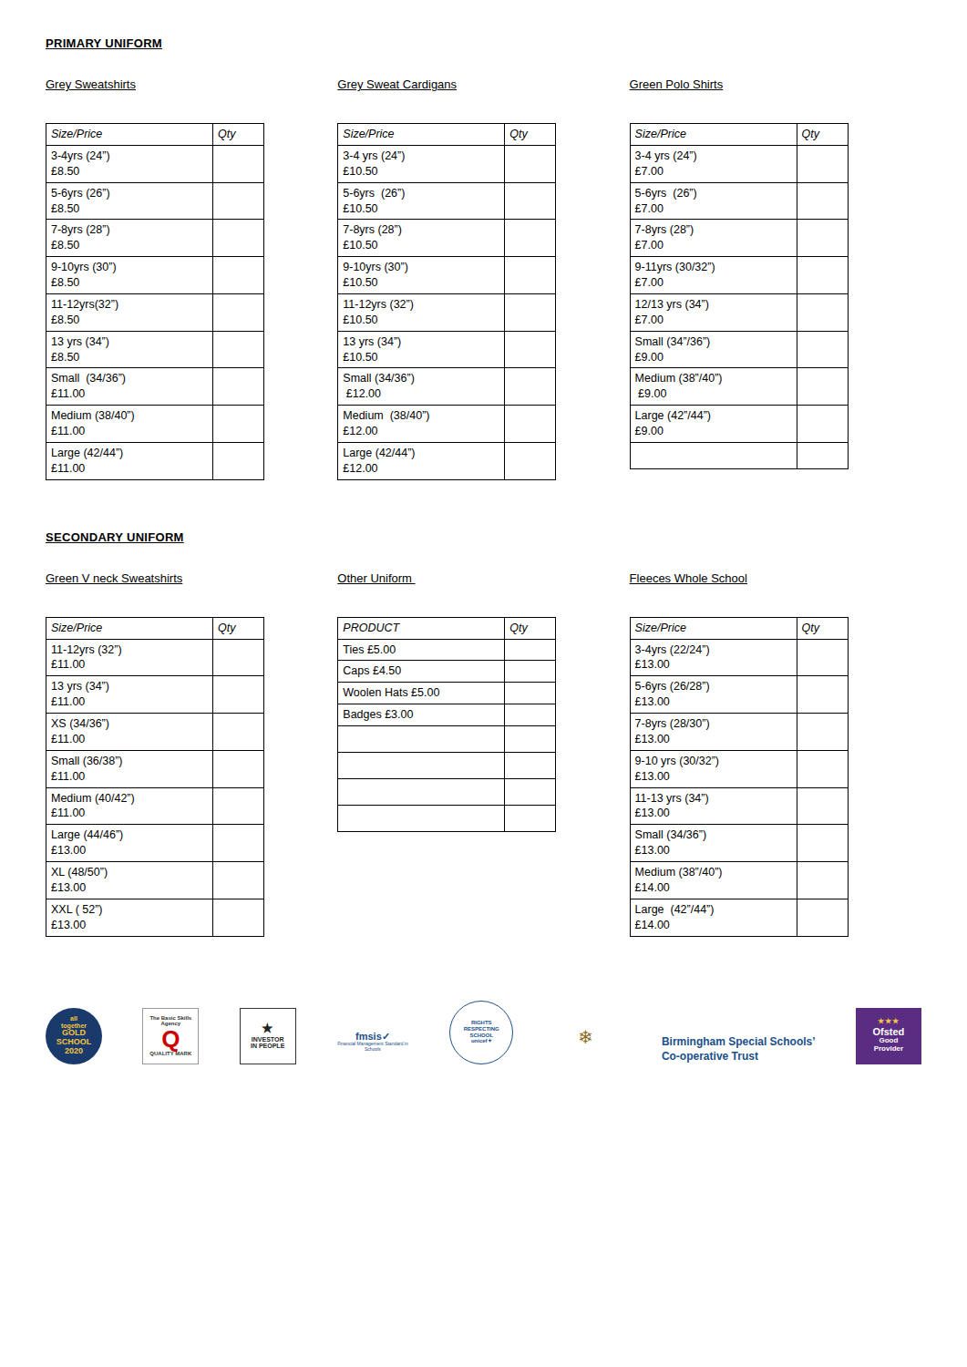PRIMARY UNIFORM
Grey Sweatshirts
Grey Sweat Cardigans
Green Polo Shirts
| Size/Price | Qty |
| --- | --- |
| 3-4yrs (24”) £8.50 | |
| 5-6yrs (26”) £8.50 | |
| 7-8yrs (28”) £8.50 | |
| 9-10yrs (30”) £8.50 | |
| 11-12yrs(32”) £8.50 | |
| 13 yrs (34”) £8.50 | |
| Small (34/36”) £11.00 | |
| Medium (38/40”) £11.00 | |
| Large (42/44”) £11.00 | |
| Size/Price | Qty |
| --- | --- |
| 3-4 yrs (24”) £10.50 | |
| 5-6yrs (26”) £10.50 | |
| 7-8yrs (28”) £10.50 | |
| 9-10yrs (30”) £10.50 | |
| 11-12yrs (32”) £10.50 | |
| 13 yrs (34”) £10.50 | |
| Small (34/36”) £12.00 | |
| Medium (38/40”) £12.00 | |
| Large (42/44”) £12.00 | |
| Size/Price | Qty |
| --- | --- |
| 3-4 yrs (24”) £7.00 | |
| 5-6yrs (26”) £7.00 | |
| 7-8yrs (28”) £7.00 | |
| 9-11yrs (30/32”) £7.00 | |
| 12/13 yrs (34”) £7.00 | |
| Small (34”/36”) £9.00 | |
| Medium (38”/40”) £9.00 | |
| Large (42”/44”) £9.00 | |
SECONDARY UNIFORM
Green V neck Sweatshirts
Other Uniform
Fleeces Whole School
| Size/Price | Qty |
| --- | --- |
| 11-12yrs (32”) £11.00 | |
| 13 yrs (34”) £11.00 | |
| XS (34/36”) £11.00 | |
| Small (36/38”) £11.00 | |
| Medium (40/42”) £11.00 | |
| Large (44/46”) £13.00 | |
| XL (48/50”) £13.00 | |
| XXL ( 52”) £13.00 | |
| PRODUCT | Qty |
| --- | --- |
| Ties £5.00 | |
| Caps £4.50 | |
| Woolen Hats £5.00 | |
| Badges £3.00 | |
| Size/Price | Qty |
| --- | --- |
| 3-4yrs (22/24”) £13.00 | |
| 5-6yrs (26/28”) £13.00 | |
| 7-8yrs (28/30”) £13.00 | |
| 9-10 yrs (30/32”) £13.00 | |
| 11-13 yrs (34”) £13.00 | |
| Small (34/36”) £13.00 | |
| Medium (38”/40”) £14.00 | |
| Large (42”/44”) £14.00 | |
all
together
GOLD
SCHOOL
2020
The Basic Skills Agency
Q
QUALITY MARK
★
INVESTOR
IN PEOPLE
fmsis✓
Financial Management Standard in Schools
RIGHTS
RESPECTING
SCHOOL
unicef✦
❄
Birmingham Special Schools’
Co-operative Trust
★★★
Ofsted
Good
Provider